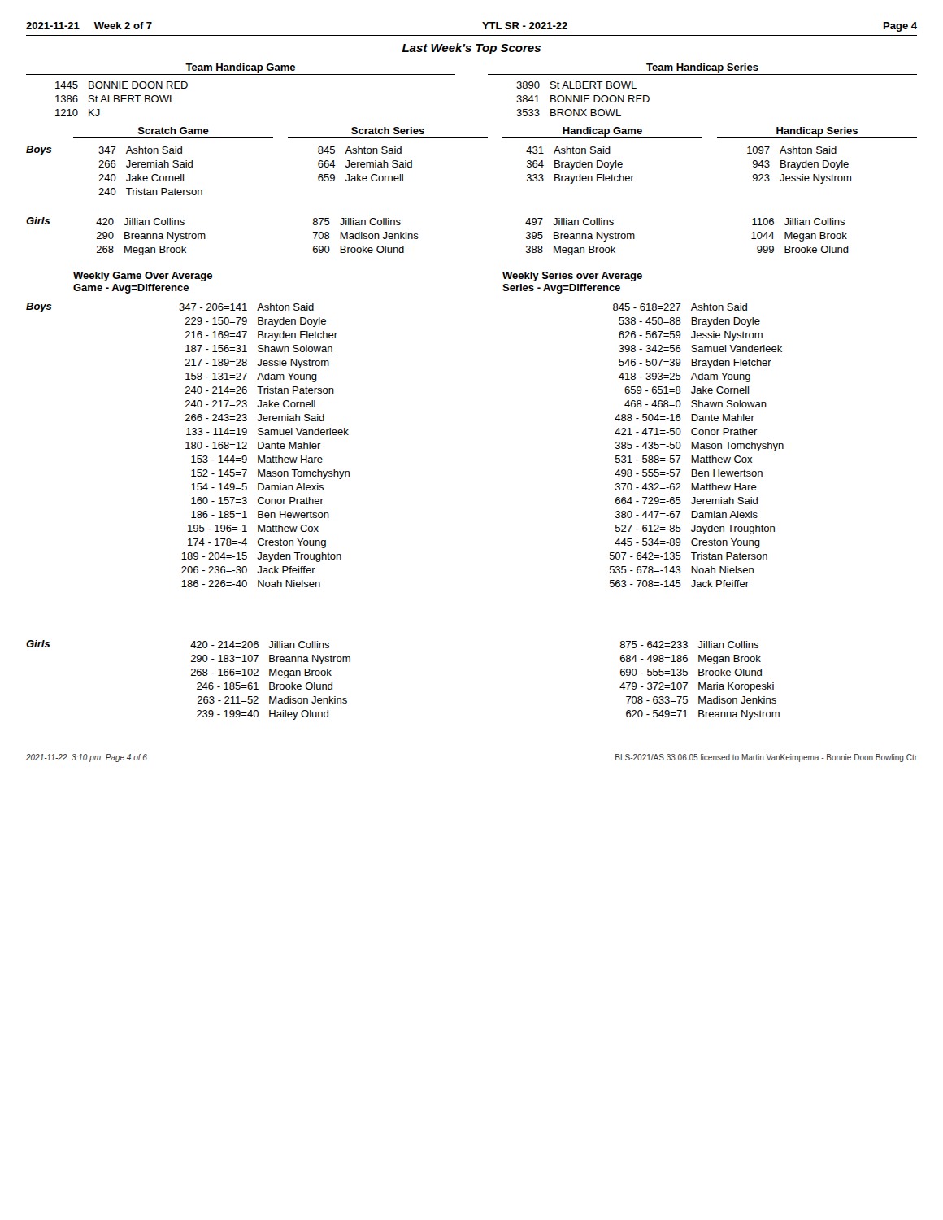2021-11-21 Week 2 of 7
YTL SR - 2021-22
Page 4
Last Week's Top Scores
Team Handicap Game
| 1445 | BONNIE DOON RED |
| 1386 | St ALBERT BOWL |
| 1210 | KJ |
Team Handicap Series
| 3890 | St ALBERT BOWL |
| 3841 | BONNIE DOON RED |
| 3533 | BRONX BOWL |
Scratch Game
Scratch Series
Handicap Game
Handicap Series
Boys
| 347 | Ashton Said |
| 266 | Jeremiah Said |
| 240 | Jake Cornell |
| 240 | Tristan Paterson |
| 845 | Ashton Said |
| 664 | Jeremiah Said |
| 659 | Jake Cornell |
| 431 | Ashton Said |
| 364 | Brayden Doyle |
| 333 | Brayden Fletcher |
| 1097 | Ashton Said |
| 943 | Brayden Doyle |
| 923 | Jessie Nystrom |
Girls
| 420 | Jillian Collins |
| 290 | Breanna Nystrom |
| 268 | Megan Brook |
| 875 | Jillian Collins |
| 708 | Madison Jenkins |
| 690 | Brooke Olund |
| 497 | Jillian Collins |
| 395 | Breanna Nystrom |
| 388 | Megan Brook |
| 1106 | Jillian Collins |
| 1044 | Megan Brook |
| 999 | Brooke Olund |
Weekly Game Over Average
Game - Avg=Difference
Weekly Series over Average
Series - Avg=Difference
Boys
| 347 - 206=141 | Ashton Said |
| 229 - 150=79 | Brayden Doyle |
| 216 - 169=47 | Brayden Fletcher |
| 187 - 156=31 | Shawn Solowan |
| 217 - 189=28 | Jessie Nystrom |
| 158 - 131=27 | Adam Young |
| 240 - 214=26 | Tristan Paterson |
| 240 - 217=23 | Jake Cornell |
| 266 - 243=23 | Jeremiah Said |
| 133 - 114=19 | Samuel Vanderleek |
| 180 - 168=12 | Dante Mahler |
| 153 - 144=9 | Matthew Hare |
| 152 - 145=7 | Mason Tomchyshyn |
| 154 - 149=5 | Damian Alexis |
| 160 - 157=3 | Conor Prather |
| 186 - 185=1 | Ben Hewertson |
| 195 - 196=-1 | Matthew Cox |
| 174 - 178=-4 | Creston Young |
| 189 - 204=-15 | Jayden Troughton |
| 206 - 236=-30 | Jack Pfeiffer |
| 186 - 226=-40 | Noah Nielsen |
| 845 - 618=227 | Ashton Said |
| 538 - 450=88 | Brayden Doyle |
| 626 - 567=59 | Jessie Nystrom |
| 398 - 342=56 | Samuel Vanderleek |
| 546 - 507=39 | Brayden Fletcher |
| 418 - 393=25 | Adam Young |
| 659 - 651=8 | Jake Cornell |
| 468 - 468=0 | Shawn Solowan |
| 488 - 504=-16 | Dante Mahler |
| 421 - 471=-50 | Conor Prather |
| 385 - 435=-50 | Mason Tomchyshyn |
| 531 - 588=-57 | Matthew Cox |
| 498 - 555=-57 | Ben Hewertson |
| 370 - 432=-62 | Matthew Hare |
| 664 - 729=-65 | Jeremiah Said |
| 380 - 447=-67 | Damian Alexis |
| 527 - 612=-85 | Jayden Troughton |
| 445 - 534=-89 | Creston Young |
| 507 - 642=-135 | Tristan Paterson |
| 535 - 678=-143 | Noah Nielsen |
| 563 - 708=-145 | Jack Pfeiffer |
Girls
| 420 - 214=206 | Jillian Collins |
| 290 - 183=107 | Breanna Nystrom |
| 268 - 166=102 | Megan Brook |
| 246 - 185=61 | Brooke Olund |
| 263 - 211=52 | Madison Jenkins |
| 239 - 199=40 | Hailey Olund |
| 875 - 642=233 | Jillian Collins |
| 684 - 498=186 | Megan Brook |
| 690 - 555=135 | Brooke Olund |
| 479 - 372=107 | Maria Koropeski |
| 708 - 633=75 | Madison Jenkins |
| 620 - 549=71 | Breanna Nystrom |
2021-11-22 3:10 pm Page 4 of 6
BLS-2021/AS 33.06.05 licensed to Martin VanKeimpema - Bonnie Doon Bowling Ctr